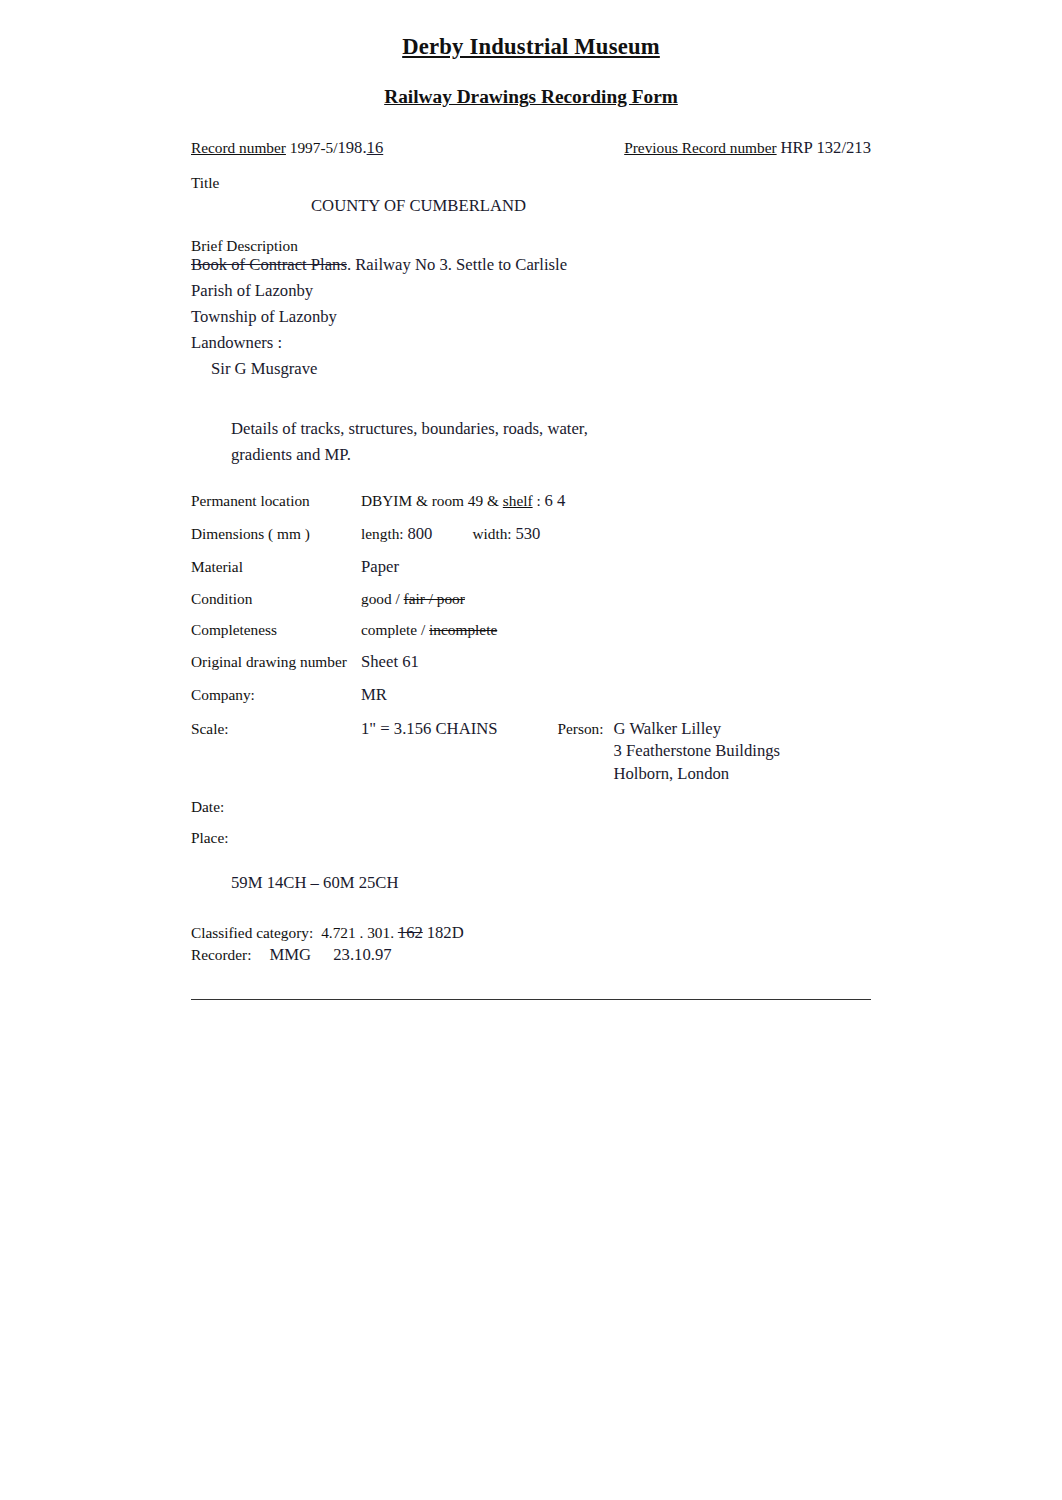Derby Industrial Museum
Railway Drawings Recording Form
Record number 1997-5/198.16
Previous Record number HRP 132/213
Title
COUNTY OF CUMBERLAND
Brief Description
Book of Contract Plans. Railway No 3. Settle to Carlisle
Parish of Lazonby
Township of Lazonby
Landowners :
Sir G Musgrave
Details of tracks, structures, boundaries, roads, water,
gradients and MP.
Permanent location
DBYIM & room 49 & shelf : 6 4
Dimensions ( mm )
length: 800 width: 530
Material
Paper
Condition
good / fair / poor
Completeness
complete / incomplete
Original drawing number
Sheet 61
Company:
MR
Scale:
1" = 3.156 CHAINS Person: G Walker Lilley
3 Featherstone Buildings
Holborn, London
Date:
Place:
59M 14CH – 60M 25CH
Classified category:
4.721 . 301. 162 182D
Recorder:
MMG 23.10.97